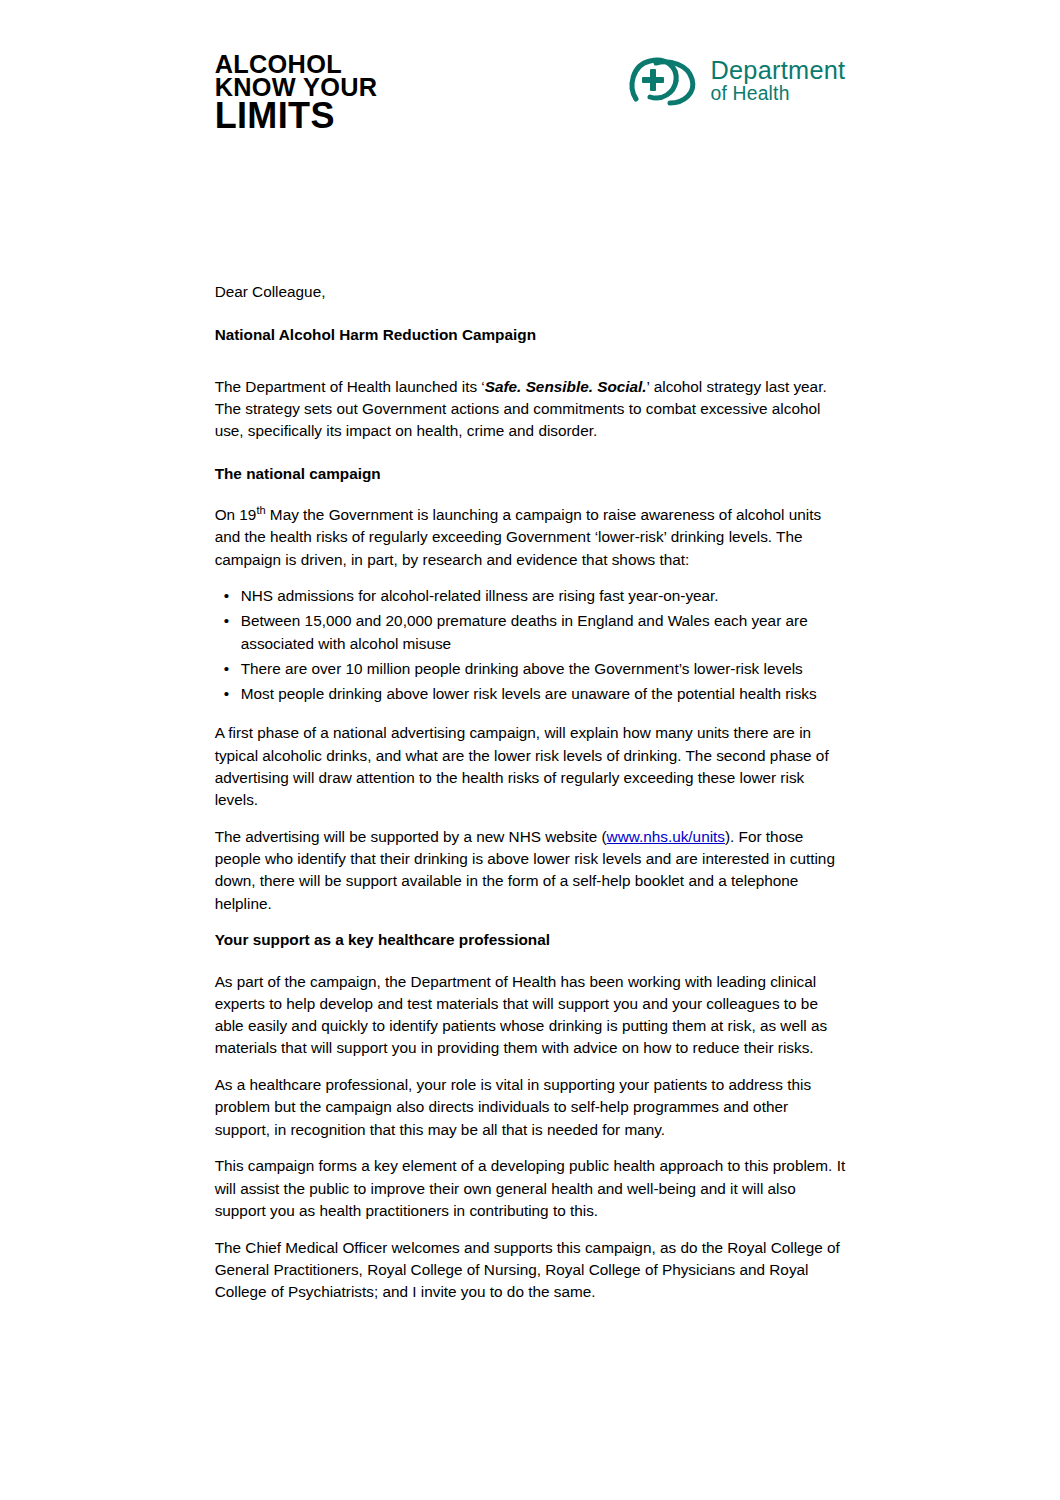Alcohol
Know your
Limits
Department
of Health
Dear Colleague,
National Alcohol Harm Reduction Campaign
The Department of Health launched its ‘Safe. Sensible. Social.’ alcohol strategy last year. The strategy sets out Government actions and commitments to combat excessive alcohol use, specifically its impact on health, crime and disorder.
The national campaign
On 19th May the Government is launching a campaign to raise awareness of alcohol units and the health risks of regularly exceeding Government ‘lower-risk’ drinking levels. The campaign is driven, in part, by research and evidence that shows that:
NHS admissions for alcohol-related illness are rising fast year-on-year.
Between 15,000 and 20,000 premature deaths in England and Wales each year are associated with alcohol misuse
There are over 10 million people drinking above the Government’s lower-risk levels
Most people drinking above lower risk levels are unaware of the potential health risks
A first phase of a national advertising campaign, will explain how many units there are in typical alcoholic drinks, and what are the lower risk levels of drinking. The second phase of advertising will draw attention to the health risks of regularly exceeding these lower risk levels.
The advertising will be supported by a new NHS website (www.nhs.uk/units). For those people who identify that their drinking is above lower risk levels and are interested in cutting down, there will be support available in the form of a self-help booklet and a telephone helpline.
Your support as a key healthcare professional
As part of the campaign, the Department of Health has been working with leading clinical experts to help develop and test materials that will support you and your colleagues to be able easily and quickly to identify patients whose drinking is putting them at risk, as well as materials that will support you in providing them with advice on how to reduce their risks.
As a healthcare professional, your role is vital in supporting your patients to address this problem but the campaign also directs individuals to self-help programmes and other support, in recognition that this may be all that is needed for many.
This campaign forms a key element of a developing public health approach to this problem. It will assist the public to improve their own general health and well-being and it will also support you as health practitioners in contributing to this.
The Chief Medical Officer welcomes and supports this campaign, as do the Royal College of General Practitioners, Royal College of Nursing, Royal College of Physicians and Royal College of Psychiatrists; and I invite you to do the same.